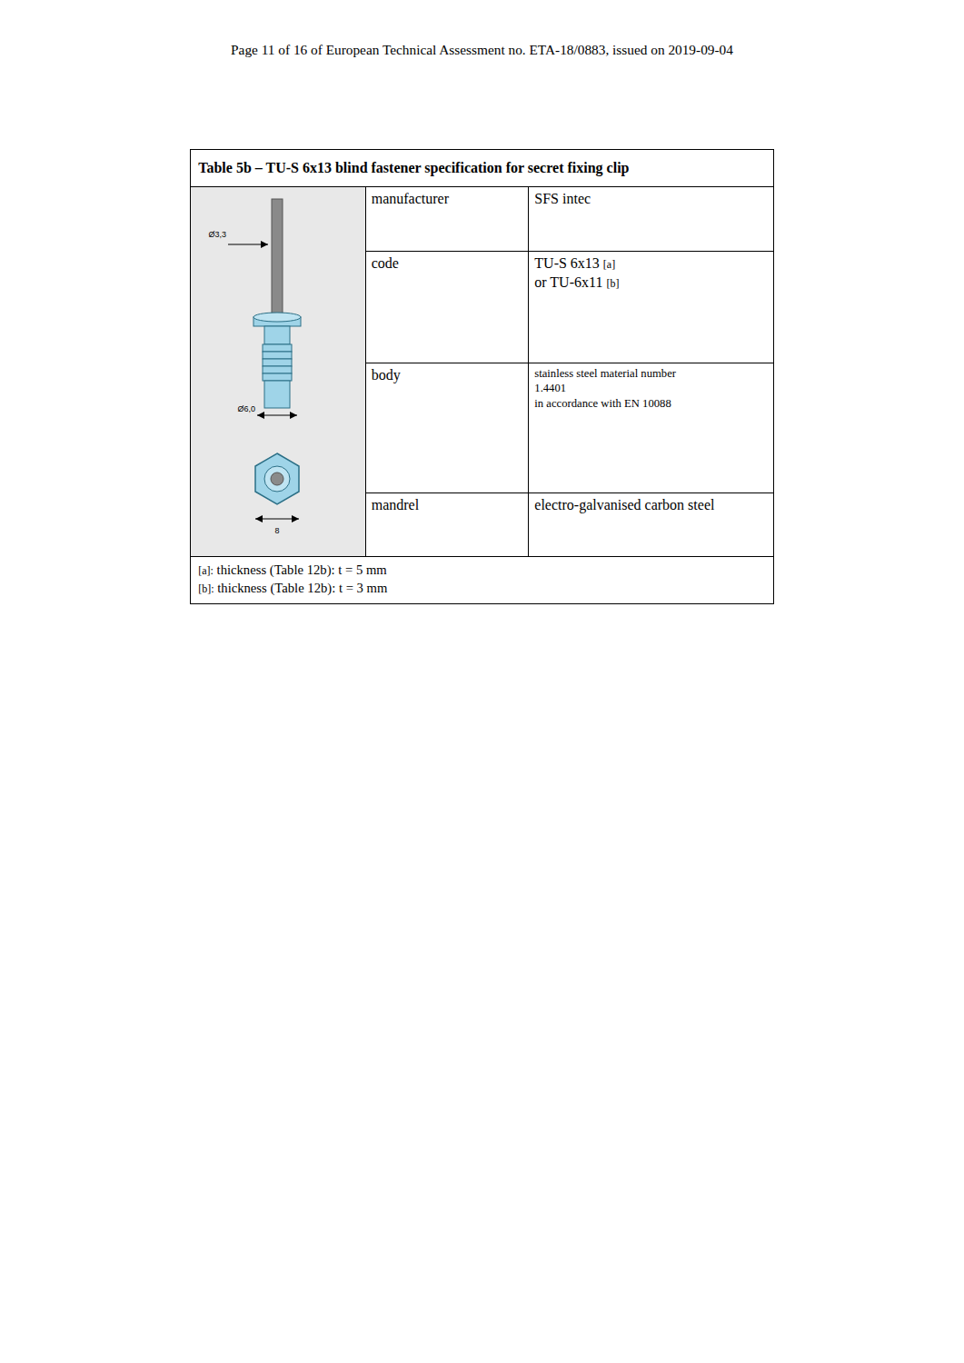Page 11 of 16 of European Technical Assessment no. ETA-18/0883, issued on 2019-09-04
Table 5b – TU-S 6x13 blind fastener specification for secret fixing clip
| Ø3,3 Ø6,0 8 | manufacturer | SFS intec |
| code | TU-S 6x13 [a] or TU-6x11 [b] |
| body | stainless steel material number 1.4401 in accordance with EN 10088 |
| mandrel | electro-galvanised carbon steel |
[a]: thickness (Table 12b): t = 5 mm
[b]: thickness (Table 12b): t = 3 mm